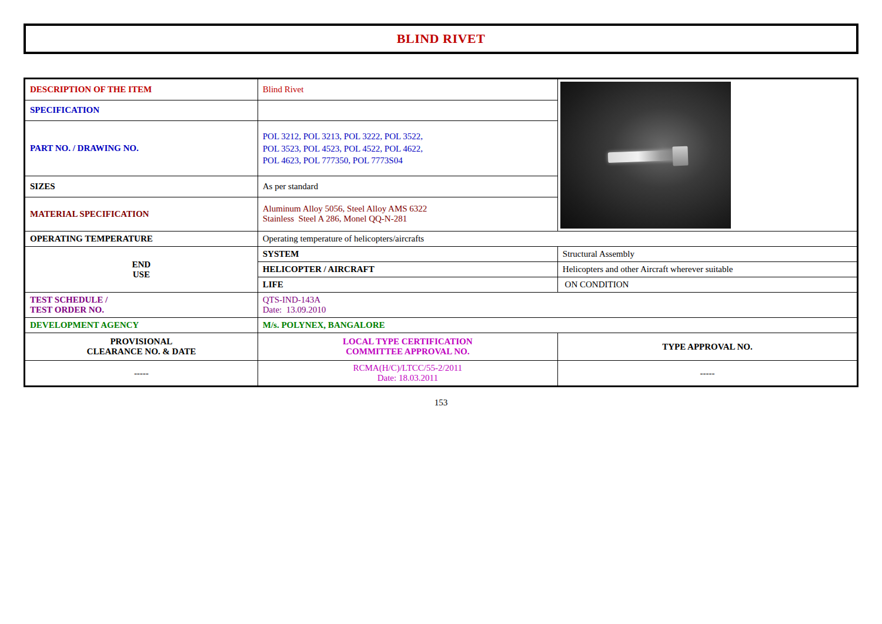BLIND RIVET
| DESCRIPTION OF THE ITEM | Blind Rivet | |
| SPECIFICATION | |
| PART NO. / DRAWING NO. | POL 3212, POL 3213, POL 3222, POL 3522, POL 3523, POL 4523, POL 4522, POL 4622, POL 4623, POL 777350, POL 7773S04 |
| SIZES | As per standard |
| MATERIAL SPECIFICATION | Aluminum Alloy 5056, Steel Alloy AMS 6322 Stainless Steel A 286, Monel QQ-N-281 |
| OPERATING TEMPERATURE | Operating temperature of helicopters/aircrafts |
| END USE | SYSTEM | Structural Assembly |
| HELICOPTER / AIRCRAFT | Helicopters and other Aircraft wherever suitable |
| LIFE | ON CONDITION |
| TEST SCHEDULE / TEST ORDER NO. | QTS-IND-143A Date: 13.09.2010 |
| DEVELOPMENT AGENCY | M/s. POLYNEX, BANGALORE |
| PROVISIONAL CLEARANCE NO. & DATE | LOCAL TYPE CERTIFICATION COMMITTEE APPROVAL NO. | TYPE APPROVAL NO. |
| ----- | RCMA(H/C)/LTCC/55-2/2011 Date: 18.03.2011 | ----- |
153